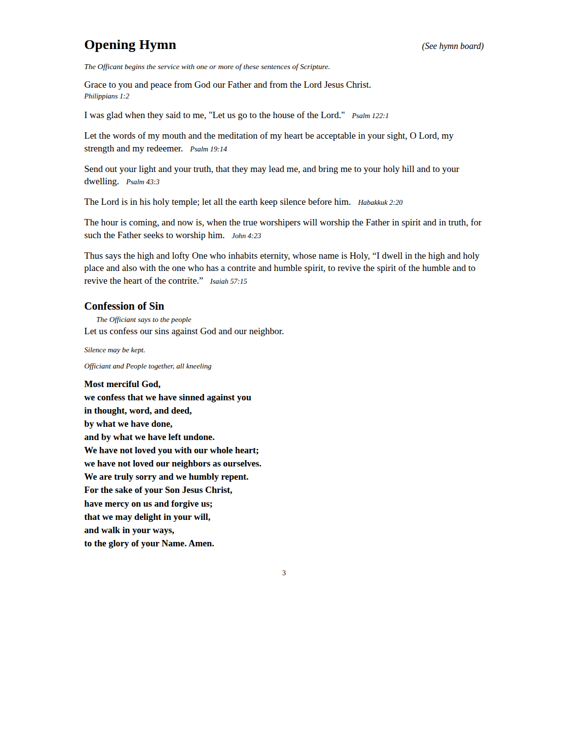Opening Hymn
(See hymn board)
The Officant begins the service with one or more of these sentences of Scripture.
Grace to you and peace from God our Father and from the Lord Jesus Christ.
Philippians 1:2
I was glad when they said to me, "Let us go to the house of the Lord." Psalm 122:1
Let the words of my mouth and the meditation of my heart be acceptable in your sight, O Lord, my strength and my redeemer. Psalm 19:14
Send out your light and your truth, that they may lead me, and bring me to your holy hill and to your dwelling. Psalm 43:3
The Lord is in his holy temple; let all the earth keep silence before him. Habakkuk 2:20
The hour is coming, and now is, when the true worshipers will worship the Father in spirit and in truth, for such the Father seeks to worship him. John 4:23
Thus says the high and lofty One who inhabits eternity, whose name is Holy, “I dwell in the high and holy place and also with the one who has a contrite and humble spirit, to revive the spirit of the humble and to revive the heart of the contrite.” Isaiah 57:15
Confession of Sin
The Officiant says to the people
Let us confess our sins against God and our neighbor.
Silence may be kept.
Officiant and People together, all kneeling
Most merciful God, we confess that we have sinned against you in thought, word, and deed, by what we have done, and by what we have left undone. We have not loved you with our whole heart; we have not loved our neighbors as ourselves. We are truly sorry and we humbly repent. For the sake of your Son Jesus Christ, have mercy on us and forgive us; that we may delight in your will, and walk in your ways, to the glory of your Name. Amen.
3